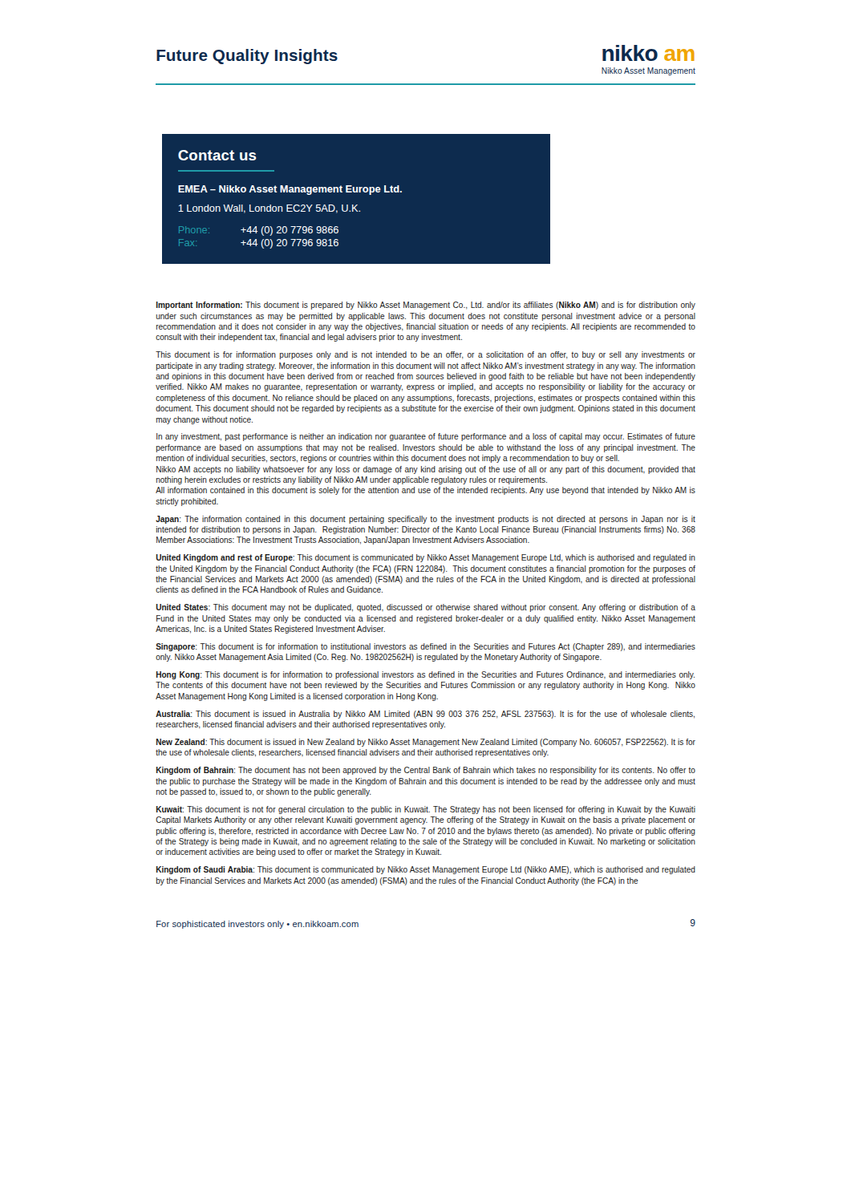Future Quality Insights
nikko am
Nikko Asset Management
Contact us
EMEA – Nikko Asset Management Europe Ltd.
1 London Wall, London EC2Y 5AD, U.K.
| Phone: | +44 (0) 20 7796 9866 |
| Fax: | +44 (0) 20 7796 9816 |
Important Information: This document is prepared by Nikko Asset Management Co., Ltd. and/or its affiliates (Nikko AM) and is for distribution only under such circumstances as may be permitted by applicable laws. This document does not constitute personal investment advice or a personal recommendation and it does not consider in any way the objectives, financial situation or needs of any recipients. All recipients are recommended to consult with their independent tax, financial and legal advisers prior to any investment.
This document is for information purposes only and is not intended to be an offer, or a solicitation of an offer, to buy or sell any investments or participate in any trading strategy. Moreover, the information in this document will not affect Nikko AM’s investment strategy in any way. The information and opinions in this document have been derived from or reached from sources believed in good faith to be reliable but have not been independently verified. Nikko AM makes no guarantee, representation or warranty, express or implied, and accepts no responsibility or liability for the accuracy or completeness of this document. No reliance should be placed on any assumptions, forecasts, projections, estimates or prospects contained within this document. This document should not be regarded by recipients as a substitute for the exercise of their own judgment. Opinions stated in this document may change without notice.
In any investment, past performance is neither an indication nor guarantee of future performance and a loss of capital may occur. Estimates of future performance are based on assumptions that may not be realised. Investors should be able to withstand the loss of any principal investment. The mention of individual securities, sectors, regions or countries within this document does not imply a recommendation to buy or sell.
Nikko AM accepts no liability whatsoever for any loss or damage of any kind arising out of the use of all or any part of this document, provided that nothing herein excludes or restricts any liability of Nikko AM under applicable regulatory rules or requirements.
All information contained in this document is solely for the attention and use of the intended recipients. Any use beyond that intended by Nikko AM is strictly prohibited.
Japan: The information contained in this document pertaining specifically to the investment products is not directed at persons in Japan nor is it intended for distribution to persons in Japan. Registration Number: Director of the Kanto Local Finance Bureau (Financial Instruments firms) No. 368 Member Associations: The Investment Trusts Association, Japan/Japan Investment Advisers Association.
United Kingdom and rest of Europe: This document is communicated by Nikko Asset Management Europe Ltd, which is authorised and regulated in the United Kingdom by the Financial Conduct Authority (the FCA) (FRN 122084). This document constitutes a financial promotion for the purposes of the Financial Services and Markets Act 2000 (as amended) (FSMA) and the rules of the FCA in the United Kingdom, and is directed at professional clients as defined in the FCA Handbook of Rules and Guidance.
United States: This document may not be duplicated, quoted, discussed or otherwise shared without prior consent. Any offering or distribution of a Fund in the United States may only be conducted via a licensed and registered broker-dealer or a duly qualified entity. Nikko Asset Management Americas, Inc. is a United States Registered Investment Adviser.
Singapore: This document is for information to institutional investors as defined in the Securities and Futures Act (Chapter 289), and intermediaries only. Nikko Asset Management Asia Limited (Co. Reg. No. 198202562H) is regulated by the Monetary Authority of Singapore.
Hong Kong: This document is for information to professional investors as defined in the Securities and Futures Ordinance, and intermediaries only. The contents of this document have not been reviewed by the Securities and Futures Commission or any regulatory authority in Hong Kong. Nikko Asset Management Hong Kong Limited is a licensed corporation in Hong Kong.
Australia: This document is issued in Australia by Nikko AM Limited (ABN 99 003 376 252, AFSL 237563). It is for the use of wholesale clients, researchers, licensed financial advisers and their authorised representatives only.
New Zealand: This document is issued in New Zealand by Nikko Asset Management New Zealand Limited (Company No. 606057, FSP22562). It is for the use of wholesale clients, researchers, licensed financial advisers and their authorised representatives only.
Kingdom of Bahrain: The document has not been approved by the Central Bank of Bahrain which takes no responsibility for its contents. No offer to the public to purchase the Strategy will be made in the Kingdom of Bahrain and this document is intended to be read by the addressee only and must not be passed to, issued to, or shown to the public generally.
Kuwait: This document is not for general circulation to the public in Kuwait. The Strategy has not been licensed for offering in Kuwait by the Kuwaiti Capital Markets Authority or any other relevant Kuwaiti government agency. The offering of the Strategy in Kuwait on the basis a private placement or public offering is, therefore, restricted in accordance with Decree Law No. 7 of 2010 and the bylaws thereto (as amended). No private or public offering of the Strategy is being made in Kuwait, and no agreement relating to the sale of the Strategy will be concluded in Kuwait. No marketing or solicitation or inducement activities are being used to offer or market the Strategy in Kuwait.
Kingdom of Saudi Arabia: This document is communicated by Nikko Asset Management Europe Ltd (Nikko AME), which is authorised and regulated by the Financial Services and Markets Act 2000 (as amended) (FSMA) and the rules of the Financial Conduct Authority (the FCA) in the
For sophisticated investors only • en.nikkoam.com
9